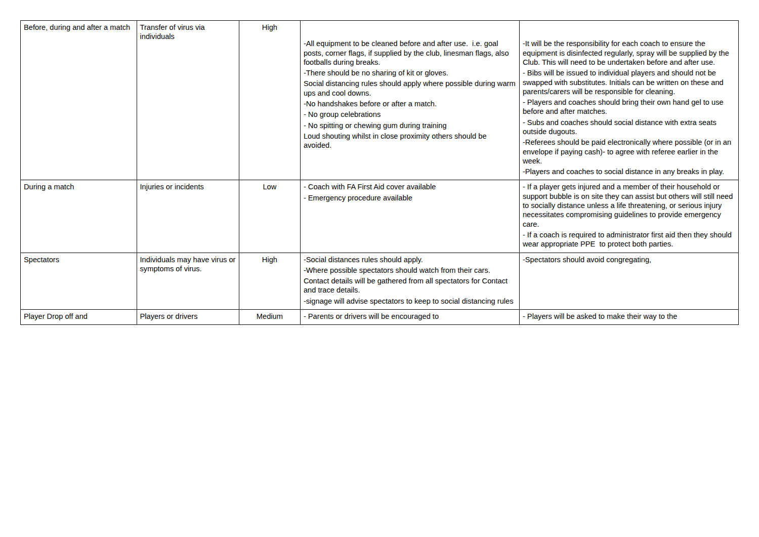| Before, during and after a match | Transfer of virus via individuals | High | -All equipment to be cleaned before and after use. i.e. goal posts, corner flags, if supplied by the club, linesman flags, also footballs during breaks. -There should be no sharing of kit or gloves. Social distancing rules should apply where possible during warm ups and cool downs. -No handshakes before or after a match. - No group celebrations - No spitting or chewing gum during training Loud shouting whilst in close proximity others should be avoided. | -It will be the responsibility for each coach to ensure the equipment is disinfected regularly, spray will be supplied by the Club. This will need to be undertaken before and after use. - Bibs will be issued to individual players and should not be swapped with substitutes. Initials can be written on these and parents/carers will be responsible for cleaning. - Players and coaches should bring their own hand gel to use before and after matches. - Subs and coaches should social distance with extra seats outside dugouts. -Referees should be paid electronically where possible (or in an envelope if paying cash)- to agree with referee earlier in the week. -Players and coaches to social distance in any breaks in play. |
| During a match | Injuries or incidents | Low | - Coach with FA First Aid cover available - Emergency procedure available | - If a player gets injured and a member of their household or support bubble is on site they can assist but others will still need to socially distance unless a life threatening, or serious injury necessitates compromising guidelines to provide emergency care. - If a coach is required to administrator first aid then they should wear appropriate PPE to protect both parties. |
| Spectators | Individuals may have virus or symptoms of virus. | High | -Social distances rules should apply. -Where possible spectators should watch from their cars. Contact details will be gathered from all spectators for Contact and trace details. -signage will advise spectators to keep to social distancing rules | -Spectators should avoid congregating, |
| Player Drop off and | Players or drivers | Medium | - Parents or drivers will be encouraged to | - Players will be asked to make their way to the |